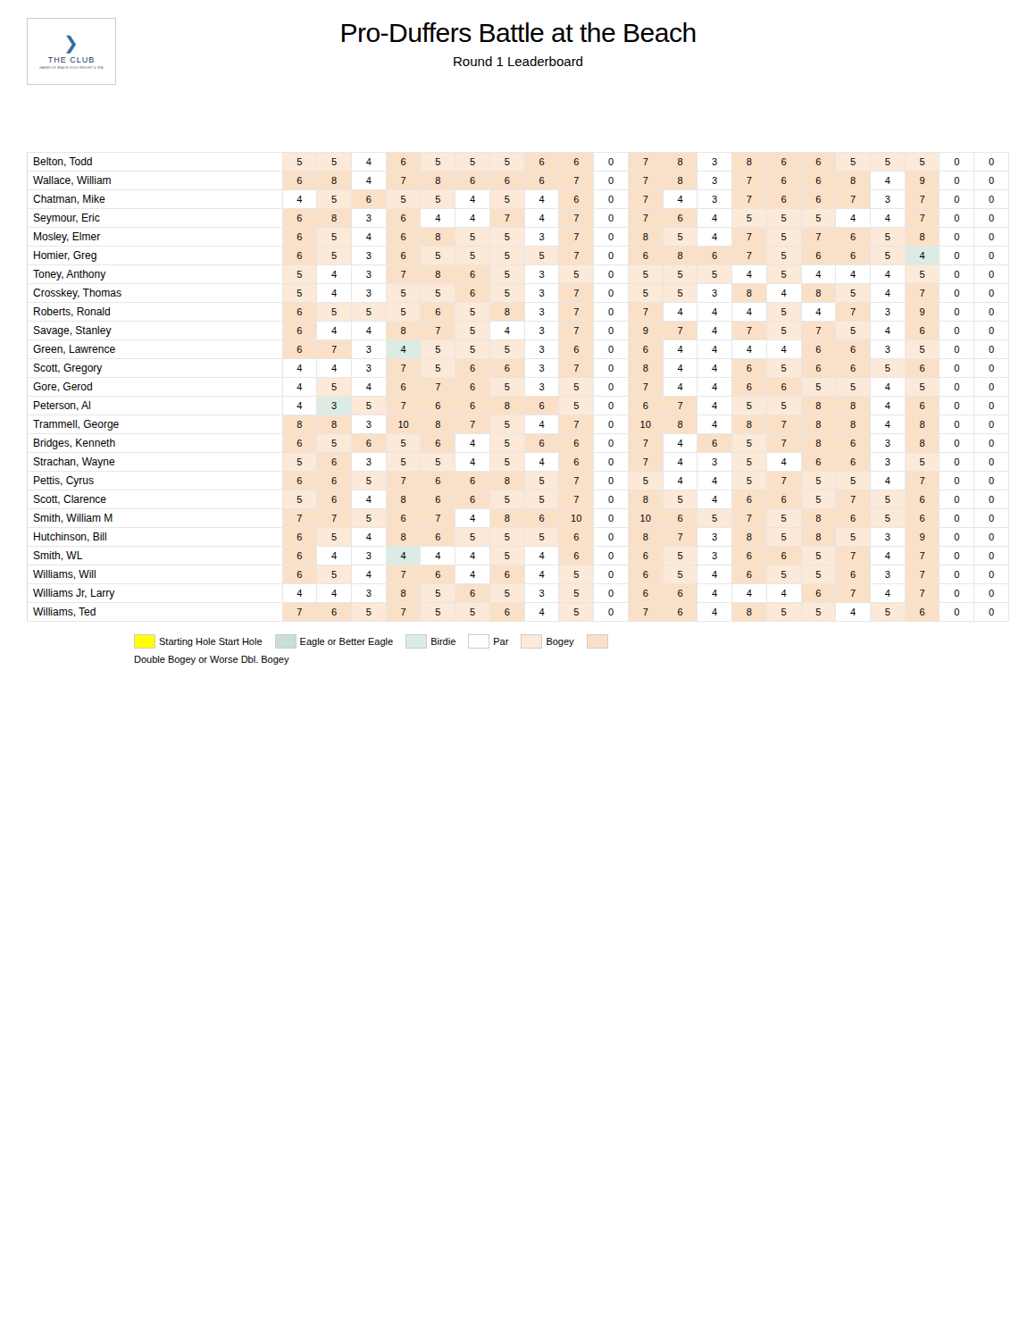❯
THE CLUB
HAMMOCK BEACH GOLF RESORT & SPA
Pro-Duffers Battle at the Beach
Round 1 Leaderboard
| Belton, Todd | 5 | 5 | 4 | 6 | 5 | 5 | 5 | 6 | 6 | 0 | 7 | 8 | 3 | 8 | 6 | 6 | 5 | 5 | 5 | 0 | 0 |
| Wallace, William | 6 | 8 | 4 | 7 | 8 | 6 | 6 | 6 | 7 | 0 | 7 | 8 | 3 | 7 | 6 | 6 | 8 | 4 | 9 | 0 | 0 |
| Chatman, Mike | 4 | 5 | 6 | 5 | 5 | 4 | 5 | 4 | 6 | 0 | 7 | 4 | 3 | 7 | 6 | 6 | 7 | 3 | 7 | 0 | 0 |
| Seymour, Eric | 6 | 8 | 3 | 6 | 4 | 4 | 7 | 4 | 7 | 0 | 7 | 6 | 4 | 5 | 5 | 5 | 4 | 4 | 7 | 0 | 0 |
| Mosley, Elmer | 6 | 5 | 4 | 6 | 8 | 5 | 5 | 3 | 7 | 0 | 8 | 5 | 4 | 7 | 5 | 7 | 6 | 5 | 8 | 0 | 0 |
| Homier, Greg | 6 | 5 | 3 | 6 | 5 | 5 | 5 | 5 | 7 | 0 | 6 | 8 | 6 | 7 | 5 | 6 | 6 | 5 | 4 | 0 | 0 |
| Toney, Anthony | 5 | 4 | 3 | 7 | 8 | 6 | 5 | 3 | 5 | 0 | 5 | 5 | 5 | 4 | 5 | 4 | 4 | 4 | 5 | 0 | 0 |
| Crosskey, Thomas | 5 | 4 | 3 | 5 | 5 | 6 | 5 | 3 | 7 | 0 | 5 | 5 | 3 | 8 | 4 | 8 | 5 | 4 | 7 | 0 | 0 |
| Roberts, Ronald | 6 | 5 | 5 | 5 | 6 | 5 | 8 | 3 | 7 | 0 | 7 | 4 | 4 | 4 | 5 | 4 | 7 | 3 | 9 | 0 | 0 |
| Savage, Stanley | 6 | 4 | 4 | 8 | 7 | 5 | 4 | 3 | 7 | 0 | 9 | 7 | 4 | 7 | 5 | 7 | 5 | 4 | 6 | 0 | 0 |
| Green, Lawrence | 6 | 7 | 3 | 4 | 5 | 5 | 5 | 3 | 6 | 0 | 6 | 4 | 4 | 4 | 4 | 6 | 6 | 3 | 5 | 0 | 0 |
| Scott, Gregory | 4 | 4 | 3 | 7 | 5 | 6 | 6 | 3 | 7 | 0 | 8 | 4 | 4 | 6 | 5 | 6 | 6 | 5 | 6 | 0 | 0 |
| Gore, Gerod | 4 | 5 | 4 | 6 | 7 | 6 | 5 | 3 | 5 | 0 | 7 | 4 | 4 | 6 | 6 | 5 | 5 | 4 | 5 | 0 | 0 |
| Peterson, Al | 4 | 3 | 5 | 7 | 6 | 6 | 8 | 6 | 5 | 0 | 6 | 7 | 4 | 5 | 5 | 8 | 8 | 4 | 6 | 0 | 0 |
| Trammell, George | 8 | 8 | 3 | 10 | 8 | 7 | 5 | 4 | 7 | 0 | 10 | 8 | 4 | 8 | 7 | 8 | 8 | 4 | 8 | 0 | 0 |
| Bridges, Kenneth | 6 | 5 | 6 | 5 | 6 | 4 | 5 | 6 | 6 | 0 | 7 | 4 | 6 | 5 | 7 | 8 | 6 | 3 | 8 | 0 | 0 |
| Strachan, Wayne | 5 | 6 | 3 | 5 | 5 | 4 | 5 | 4 | 6 | 0 | 7 | 4 | 3 | 5 | 4 | 6 | 6 | 3 | 5 | 0 | 0 |
| Pettis, Cyrus | 6 | 6 | 5 | 7 | 6 | 6 | 8 | 5 | 7 | 0 | 5 | 4 | 4 | 5 | 7 | 5 | 5 | 4 | 7 | 0 | 0 |
| Scott, Clarence | 5 | 6 | 4 | 8 | 6 | 6 | 5 | 5 | 7 | 0 | 8 | 5 | 4 | 6 | 6 | 5 | 7 | 5 | 6 | 0 | 0 |
| Smith, William M | 7 | 7 | 5 | 6 | 7 | 4 | 8 | 6 | 10 | 0 | 10 | 6 | 5 | 7 | 5 | 8 | 6 | 5 | 6 | 0 | 0 |
| Hutchinson, Bill | 6 | 5 | 4 | 8 | 6 | 5 | 5 | 5 | 6 | 0 | 8 | 7 | 3 | 8 | 5 | 8 | 5 | 3 | 9 | 0 | 0 |
| Smith, WL | 6 | 4 | 3 | 4 | 4 | 4 | 5 | 4 | 6 | 0 | 6 | 5 | 3 | 6 | 6 | 5 | 7 | 4 | 7 | 0 | 0 |
| Williams, Will | 6 | 5 | 4 | 7 | 6 | 4 | 6 | 4 | 5 | 0 | 6 | 5 | 4 | 6 | 5 | 5 | 6 | 3 | 7 | 0 | 0 |
| Williams Jr, Larry | 4 | 4 | 3 | 8 | 5 | 6 | 5 | 3 | 5 | 0 | 6 | 6 | 4 | 4 | 4 | 6 | 7 | 4 | 7 | 0 | 0 |
| Williams, Ted | 7 | 6 | 5 | 7 | 5 | 5 | 6 | 4 | 5 | 0 | 7 | 6 | 4 | 8 | 5 | 5 | 4 | 5 | 6 | 0 | 0 |
Starting Hole Start Hole Eagle or Better Eagle Birdie Par Bogey
Double Bogey or Worse Dbl. Bogey